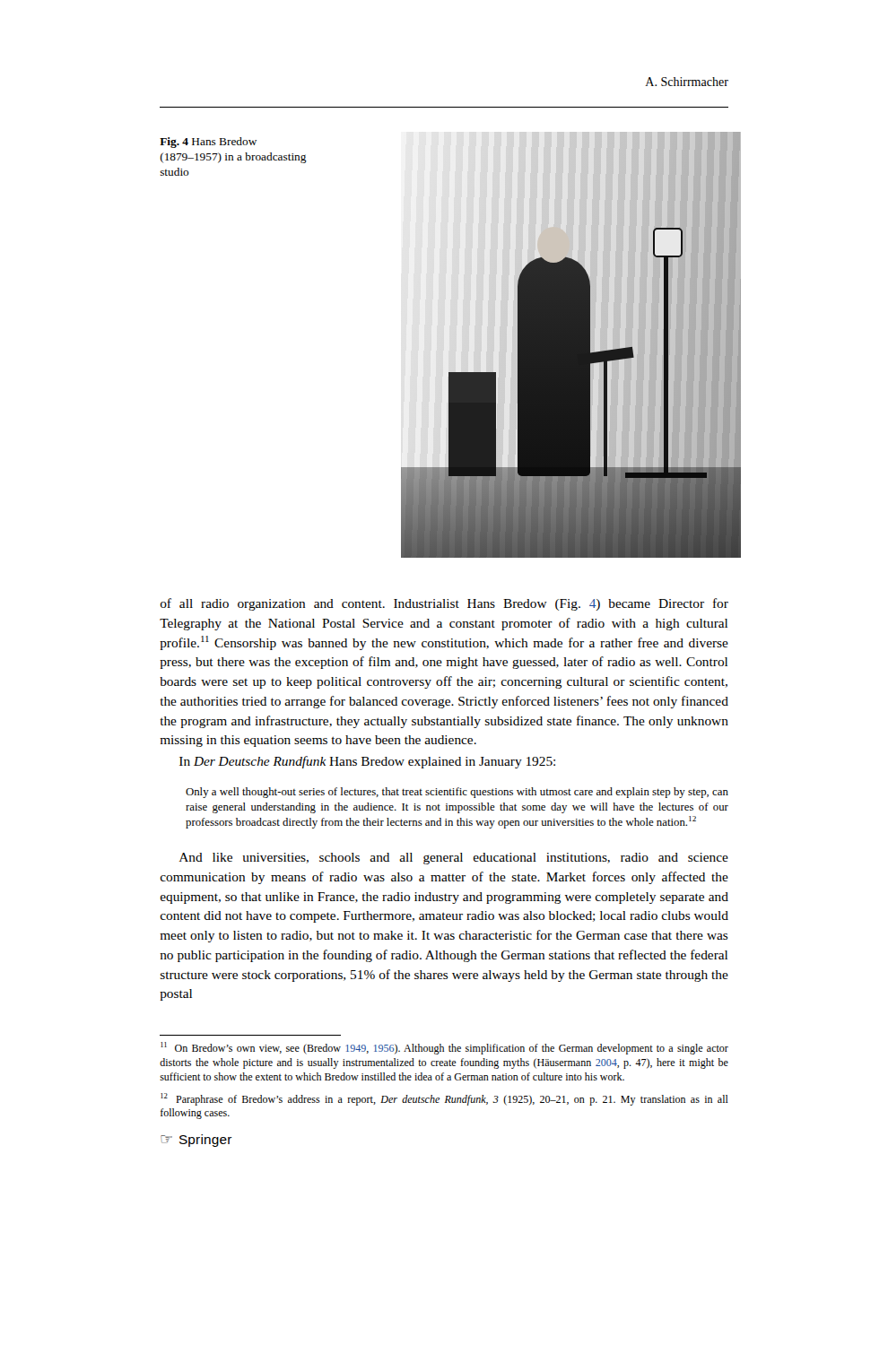A. Schirrmacher
Fig. 4 Hans Bredow
(1879–1957) in a broadcasting
studio
of all radio organization and content. Industrialist Hans Bredow (Fig. 4) became Director for Telegraphy at the National Postal Service and a constant promoter of radio with a high cultural profile.11 Censorship was banned by the new constitution, which made for a rather free and diverse press, but there was the exception of film and, one might have guessed, later of radio as well. Control boards were set up to keep political controversy off the air; concerning cultural or scientific content, the authorities tried to arrange for balanced coverage. Strictly enforced listeners’ fees not only financed the program and infrastructure, they actually substantially subsidized state finance. The only unknown missing in this equation seems to have been the audience.
In Der Deutsche Rundfunk Hans Bredow explained in January 1925:
Only a well thought-out series of lectures, that treat scientific questions with utmost care and explain step by step, can raise general understanding in the audience. It is not impossible that some day we will have the lectures of our professors broadcast directly from the their lecterns and in this way open our universities to the whole nation.12
And like universities, schools and all general educational institutions, radio and science communication by means of radio was also a matter of the state. Market forces only affected the equipment, so that unlike in France, the radio industry and programming were completely separate and content did not have to compete. Furthermore, amateur radio was also blocked; local radio clubs would meet only to listen to radio, but not to make it. It was characteristic for the German case that there was no public participation in the founding of radio. Although the German stations that reflected the federal structure were stock corporations, 51% of the shares were always held by the German state through the postal
11 On Bredow’s own view, see (Bredow 1949, 1956). Although the simplification of the German development to a single actor distorts the whole picture and is usually instrumentalized to create founding myths (Häusermann 2004, p. 47), here it might be sufficient to show the extent to which Bredow instilled the idea of a German nation of culture into his work.
12 Paraphrase of Bredow’s address in a report, Der deutsche Rundfunk, 3 (1925), 20–21, on p. 21. My translation as in all following cases.
☞ Springer